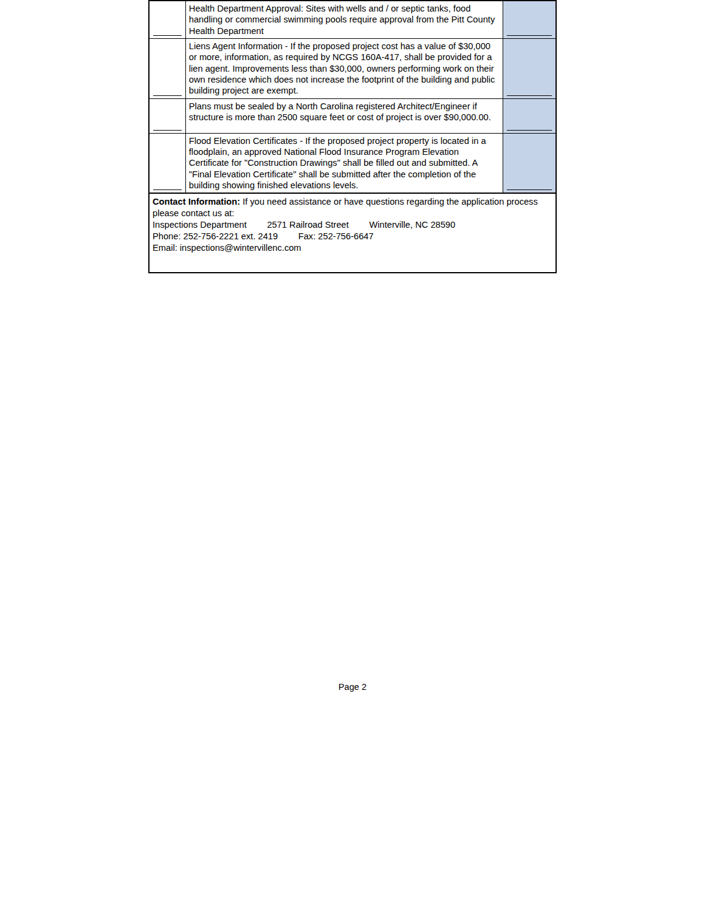| | Health Department Approval: Sites with wells and / or septic tanks, food handling or commercial swimming pools require approval from the Pitt County Health Department | |
| | Liens Agent Information - If the proposed project cost has a value of $30,000 or more, information, as required by NCGS 160A-417, shall be provided for a lien agent. Improvements less than $30,000, owners performing work on their own residence which does not increase the footprint of the building and public building project are exempt. | |
| | Plans must be sealed by a North Carolina registered Architect/Engineer if structure is more than 2500 square feet or cost of project is over $90,000.00. | |
| | Flood Elevation Certificates - If the proposed project property is located in a floodplain, an approved National Flood Insurance Program Elevation Certificate for "Construction Drawings" shall be filled out and submitted. A "Final Elevation Certificate" shall be submitted after the completion of the building showing finished elevations levels. | |
| Contact Information: If you need assistance or have questions regarding the application process please contact us at: Inspections Department 2571 Railroad Street Winterville, NC 28590 Phone: 252-756-2221 ext. 2419 Fax: 252-756-6647 Email: inspections@wintervillenc.com |
Page 2